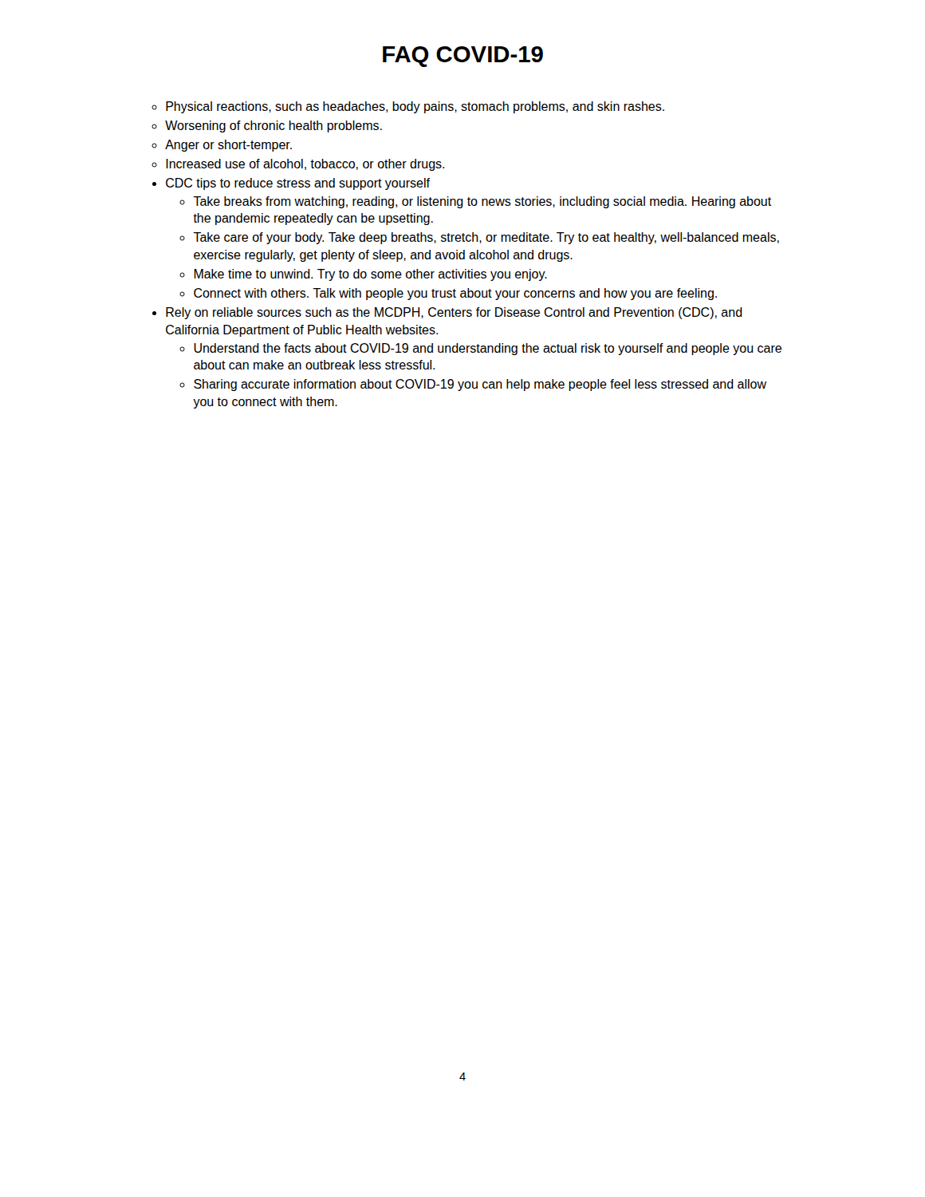FAQ COVID-19
Physical reactions, such as headaches, body pains, stomach problems, and skin rashes.
Worsening of chronic health problems.
Anger or short-temper.
Increased use of alcohol, tobacco, or other drugs.
CDC tips to reduce stress and support yourself
Take breaks from watching, reading, or listening to news stories, including social media. Hearing about the pandemic repeatedly can be upsetting.
Take care of your body. Take deep breaths, stretch, or meditate. Try to eat healthy, well-balanced meals, exercise regularly, get plenty of sleep, and avoid alcohol and drugs.
Make time to unwind. Try to do some other activities you enjoy.
Connect with others. Talk with people you trust about your concerns and how you are feeling.
Rely on reliable sources such as the MCDPH, Centers for Disease Control and Prevention (CDC), and California Department of Public Health websites.
Understand the facts about COVID-19 and understanding the actual risk to yourself and people you care about can make an outbreak less stressful.
Sharing accurate information about COVID-19 you can help make people feel less stressed and allow you to connect with them.
4